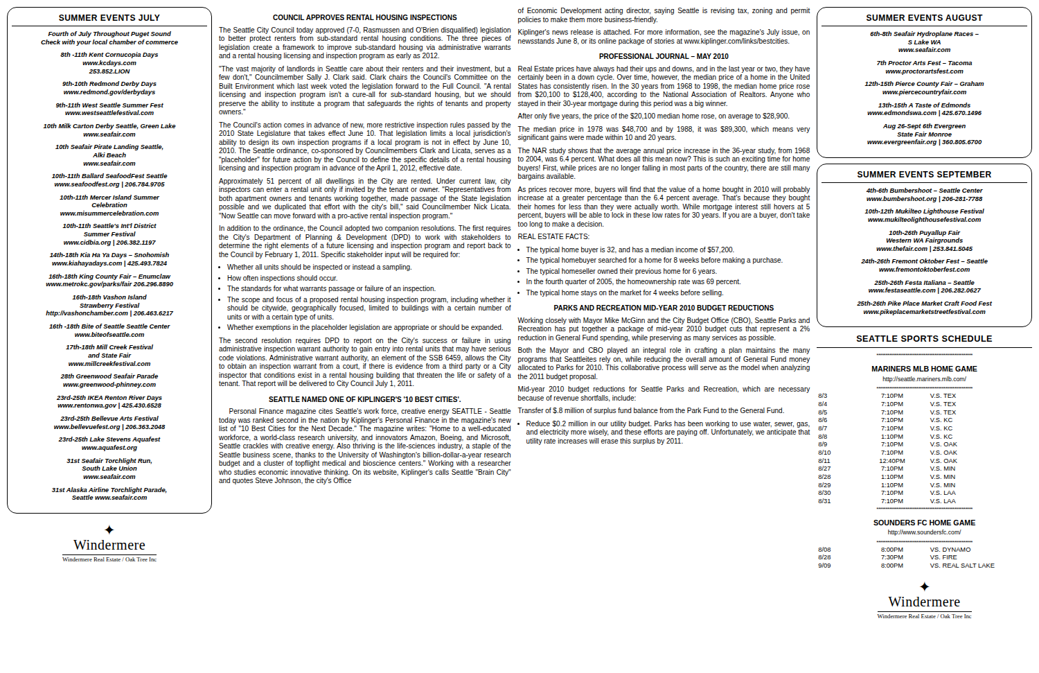SUMMER EVENTS JULY
Fourth of July Throughout Puget Sound
Check with your local chamber of commerce
8th -11th Kent Cornucopia Days
www.kcdays.com
253.852.LION
9th-10th Redmond Derby Days
www.redmond.gov/derbydays
9th-11th West Seattle Summer Fest
www.westseattlefestival.com
10th Milk Carton Derby Seattle, Green Lake
www.seafair.com
10th Seafair Pirate Landing Seattle,
Alki Beach
www.seafair.com
10th-11th Ballard SeafoodFest Seattle
www.seafoodfest.org | 206.784.9705
10th-11th Mercer Island Summer
Celebration
www.misummercelebration.com
10th-11th Seattle's Int'l District
Summer Festival
www.cidbia.org | 206.382.1197
14th-18th Kia Ha Ya Days – Snohomish
www.kiahayadays.com | 425.493.7824
16th-18th King County Fair – Enumclaw
www.metrokc.gov/parks/fair 206.296.8890
16th-18th Vashon Island
Strawberry Festival
http://vashonchamber.com | 206.463.6217
16th -18th Bite of Seattle Seattle Center
www.biteofseattle.com
17th-18th Mill Creek Festival
and State Fair
www.millcreekfestival.com
28th Greenwood Seafair Parade
www.greenwood-phinney.com
23rd-25th IKEA Renton River Days
www.rentonwa.gov | 425.430.6528
23rd-25th Bellevue Arts Festival
www.bellevuefest.org | 206.363.2048
23rd-25th Lake Stevens Aquafest
www.aquafest.org
31st Seafair Torchlight Run,
South Lake Union
www.seafair.com
31st Alaska Airline Torchlight Parade,
Seattle www.seafair.com
✦
Windermere
Windermere Real Estate / Oak Tree Inc
Council Approves Rental Housing Inspections
The Seattle City Council today approved (7-0, Rasmussen and O'Brien disqualified) legislation to better protect renters from sub-standard rental housing conditions. The three pieces of legislation create a framework to improve sub-standard housing via administrative warrants and a rental housing licensing and inspection program as early as 2012.
"The vast majority of landlords in Seattle care about their renters and their investment, but a few don't," Councilmember Sally J. Clark said. Clark chairs the Council's Committee on the Built Environment which last week voted the legislation forward to the Full Council. "A rental licensing and inspection program isn't a cure-all for sub-standard housing, but we should preserve the ability to institute a program that safeguards the rights of tenants and property owners."
The Council's action comes in advance of new, more restrictive inspection rules passed by the 2010 State Legislature that takes effect June 10. That legislation limits a local jurisdiction's ability to design its own inspection programs if a local program is not in effect by June 10, 2010. The Seattle ordinance, co-sponsored by Councilmembers Clark and Licata, serves as a "placeholder" for future action by the Council to define the specific details of a rental housing licensing and inspection program in advance of the April 1, 2012, effective date.
Approximately 51 percent of all dwellings in the City are rented. Under current law, city inspectors can enter a rental unit only if invited by the tenant or owner. "Representatives from both apartment owners and tenants working together, made passage of the State legislation possible and we duplicated that effort with the city's bill," said Councilmember Nick Licata. "Now Seattle can move forward with a pro-active rental inspection program."
In addition to the ordinance, the Council adopted two companion resolutions. The first requires the City's Department of Planning & Development (DPD) to work with stakeholders to determine the right elements of a future licensing and inspection program and report back to the Council by February 1, 2011. Specific stakeholder input will be required for:
Whether all units should be inspected or instead a sampling.
How often inspections should occur.
The standards for what warrants passage or failure of an inspection.
The scope and focus of a proposed rental housing inspection program, including whether it should be citywide, geographically focused, limited to buildings with a certain number of units or with a certain type of units.
Whether exemptions in the placeholder legislation are appropriate or should be expanded.
The second resolution requires DPD to report on the City's success or failure in using administrative inspection warrant authority to gain entry into rental units that may have serious code violations. Administrative warrant authority, an element of the SSB 6459, allows the City to obtain an inspection warrant from a court, if there is evidence from a third party or a City inspector that conditions exist in a rental housing building that threaten the life or safety of a tenant. That report will be delivered to City Council July 1, 2011.
Seattle Named One of Kiplinger's '10 Best Cities'.
Personal Finance magazine cites Seattle's work force, creative energy SEATTLE - Seattle today was ranked second in the nation by Kiplinger's Personal Finance in the magazine's new list of "10 Best Cities for the Next Decade." The magazine writes: "Home to a well-educated workforce, a world-class research university, and innovators Amazon, Boeing, and Microsoft, Seattle crackles with creative energy. Also thriving is the life-sciences industry, a staple of the Seattle business scene, thanks to the University of Washington's billion-dollar-a-year research budget and a cluster of topflight medical and bioscience centers." Working with a researcher who studies economic innovative thinking. On its website, Kiplinger's calls Seattle "Brain City" and quotes Steve Johnson, the city's Office
of Economic Development acting director, saying Seattle is revising tax, zoning and permit policies to make them more business-friendly.
Kiplinger's news release is attached. For more information, see the magazine's July issue, on newsstands June 8, or its online package of stories at www.kiplinger.com/links/bestcities.
Professional Journal – May 2010
Real Estate prices have always had their ups and downs, and in the last year or two, they have certainly been in a down cycle. Over time, however, the median price of a home in the United States has consistently risen. In the 30 years from 1968 to 1998, the median home price rose from $20,100 to $128,400, according to the National Association of Realtors. Anyone who stayed in their 30-year mortgage during this period was a big winner.
After only five years, the price of the $20,100 median home rose, on average to $28,900.
The median price in 1978 was $48,700 and by 1988, it was $89,300, which means very significant gains were made within 10 and 20 years.
The NAR study shows that the average annual price increase in the 36-year study, from 1968 to 2004, was 6.4 percent. What does all this mean now? This is such an exciting time for home buyers! First, while prices are no longer falling in most parts of the country, there are still many bargains available.
As prices recover more, buyers will find that the value of a home bought in 2010 will probably increase at a greater percentage than the 6.4 percent average. That's because they bought their homes for less than they were actually worth. While mortgage interest still hovers at 5 percent, buyers will be able to lock in these low rates for 30 years. If you are a buyer, don't take too long to make a decision.
REAL ESTATE FACTS:
The typical home buyer is 32, and has a median income of $57,200.
The typical homebuyer searched for a home for 8 weeks before making a purchase.
The typical homeseller owned their previous home for 6 years.
In the fourth quarter of 2005, the homeownership rate was 69 percent.
The typical home stays on the market for 4 weeks before selling.
Parks and Recreation Mid-Year 2010 Budget Reductions
Working closely with Mayor Mike McGinn and the City Budget Office (CBO), Seattle Parks and Recreation has put together a package of mid-year 2010 budget cuts that represent a 2% reduction in General Fund spending, while preserving as many services as possible.
Both the Mayor and CBO played an integral role in crafting a plan maintains the many programs that Seattleites rely on, while reducing the overall amount of General Fund money allocated to Parks for 2010. This collaborative process will serve as the model when analyzing the 2011 budget proposal.
Mid-year 2010 budget reductions for Seattle Parks and Recreation, which are necessary because of revenue shortfalls, include:
Transfer of $.8 million of surplus fund balance from the Park Fund to the General Fund.
Reduce $0.2 million in our utility budget. Parks has been working to use water, sewer, gas, and electricity more wisely, and these efforts are paying off. Unfortunately, we anticipate that utility rate increases will erase this surplus by 2011.
SUMMER EVENTS AUGUST
6th-8th Seafair Hydroplane Races –
S Lake WA
www.seafair.com
7th Proctor Arts Fest – Tacoma
www.proctorartsfest.com
12th-15th Pierce County Fair – Graham
www.piercecountryfair.com
13th-15th A Taste of Edmonds
www.edmondswa.com | 425.670.1496
Aug 26-Sept 6th Evergreen
State Fair Monroe
www.evergreenfair.org | 360.805.6700
SUMMER EVENTS SEPTEMBER
4th-6th Bumbershoot – Seattle Center
www.bumbershoot.org | 206-281-7788
10th-12th Mukilteo Lighthouse Festival
www.mukilteolighthousefestival.com
10th-26th Puyallup Fair
Western WA Fairgrounds
www.thefair.com | 253.841.5045
24th-26th Fremont Oktober Fest – Seattle
www.fremontoktoberfest.com
25th-26th Festa Italiana – Seattle
www.festaseattle.com | 206.282.0627
25th-26th Pike Place Market Craft Food Fest
www.pikeplacemarketstreetfestival.com
SEATTLE SPORTS SCHEDULE
*****************************************************
MARINERS MLB HOME GAME
http://seattle.mariners.mlb.com/
*****************************************************
| 8/3 | 7:10PM | V.S. TEX |
| 8/4 | 7:10PM | V.S. TEX |
| 8/5 | 7:10PM | V.S. TEX |
| 8/6 | 7:10PM | V.S. KC |
| 8/7 | 7:10PM | V.S. KC |
| 8/8 | 1:10PM | V.S. KC |
| 8/9 | 7:10PM | V.S. OAK |
| 8/10 | 7:10PM | V.S. OAK |
| 8/11 | 12:40PM | V.S. OAK |
| 8/27 | 7:10PM | V.S. MIN |
| 8/28 | 1:10PM | V.S. MIN |
| 8/29 | 1:10PM | V.S. MIN |
| 8/30 | 7:10PM | V.S. LAA |
| 8/31 | 7:10PM | V.S. LAA |
*****************************************************
SOUNDERS FC HOME GAME
http://www.soundersfc.com/
*****************************************************
| 8/08 | 8:00PM | VS. DYNAMO |
| 8/28 | 7:30PM | VS. FIRE |
| 9/09 | 8:00PM | VS. REAL SALT LAKE |
✦
Windermere
Windermere Real Estate / Oak Tree Inc